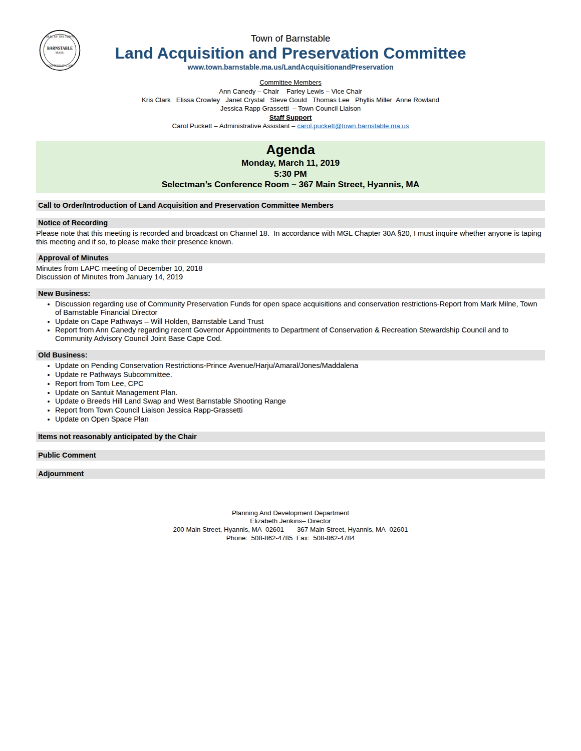Town of Barnstable
Land Acquisition and Preservation Committee
www.town.barnstable.ma.us/LandAcquisitionandPreservation
Committee Members
Ann Canedy – Chair Farley Lewis – Vice Chair
Kris Clark Elissa Crowley Janet Crystal Steve Gould Thomas Lee Phyllis Miller Anne Rowland
Jessica Rapp Grassetti – Town Council Liaison
Staff Support
Carol Puckett – Administrative Assistant – carol.puckett@town.barnstable.ma.us
Agenda
Monday, March 11, 2019
5:30 PM
Selectman’s Conference Room – 367 Main Street, Hyannis, MA
Call to Order/Introduction of Land Acquisition and Preservation Committee Members
Notice of Recording
Please note that this meeting is recorded and broadcast on Channel 18. In accordance with MGL Chapter 30A §20, I must inquire whether anyone is taping this meeting and if so, to please make their presence known.
Approval of Minutes
Minutes from LAPC meeting of December 10, 2018
Discussion of Minutes from January 14, 2019
New Business:
Discussion regarding use of Community Preservation Funds for open space acquisitions and conservation restrictions-Report from Mark Milne, Town of Barnstable Financial Director
Update on Cape Pathways – Will Holden, Barnstable Land Trust
Report from Ann Canedy regarding recent Governor Appointments to Department of Conservation & Recreation Stewardship Council and to Community Advisory Council Joint Base Cape Cod.
Old Business:
Update on Pending Conservation Restrictions-Prince Avenue/Harju/Amaral/Jones/Maddalena
Update re Pathways Subcommittee.
Report from Tom Lee, CPC
Update on Santuit Management Plan.
Update o Breeds Hill Land Swap and West Barnstable Shooting Range
Report from Town Council Liaison Jessica Rapp-Grassetti
Update on Open Space Plan
Items not reasonably anticipated by the Chair
Public Comment
Adjournment
Planning And Development Department
Elizabeth Jenkins– Director
200 Main Street, Hyannis, MA 02601 367 Main Street, Hyannis, MA 02601
Phone: 508-862-4785 Fax: 508-862-4784